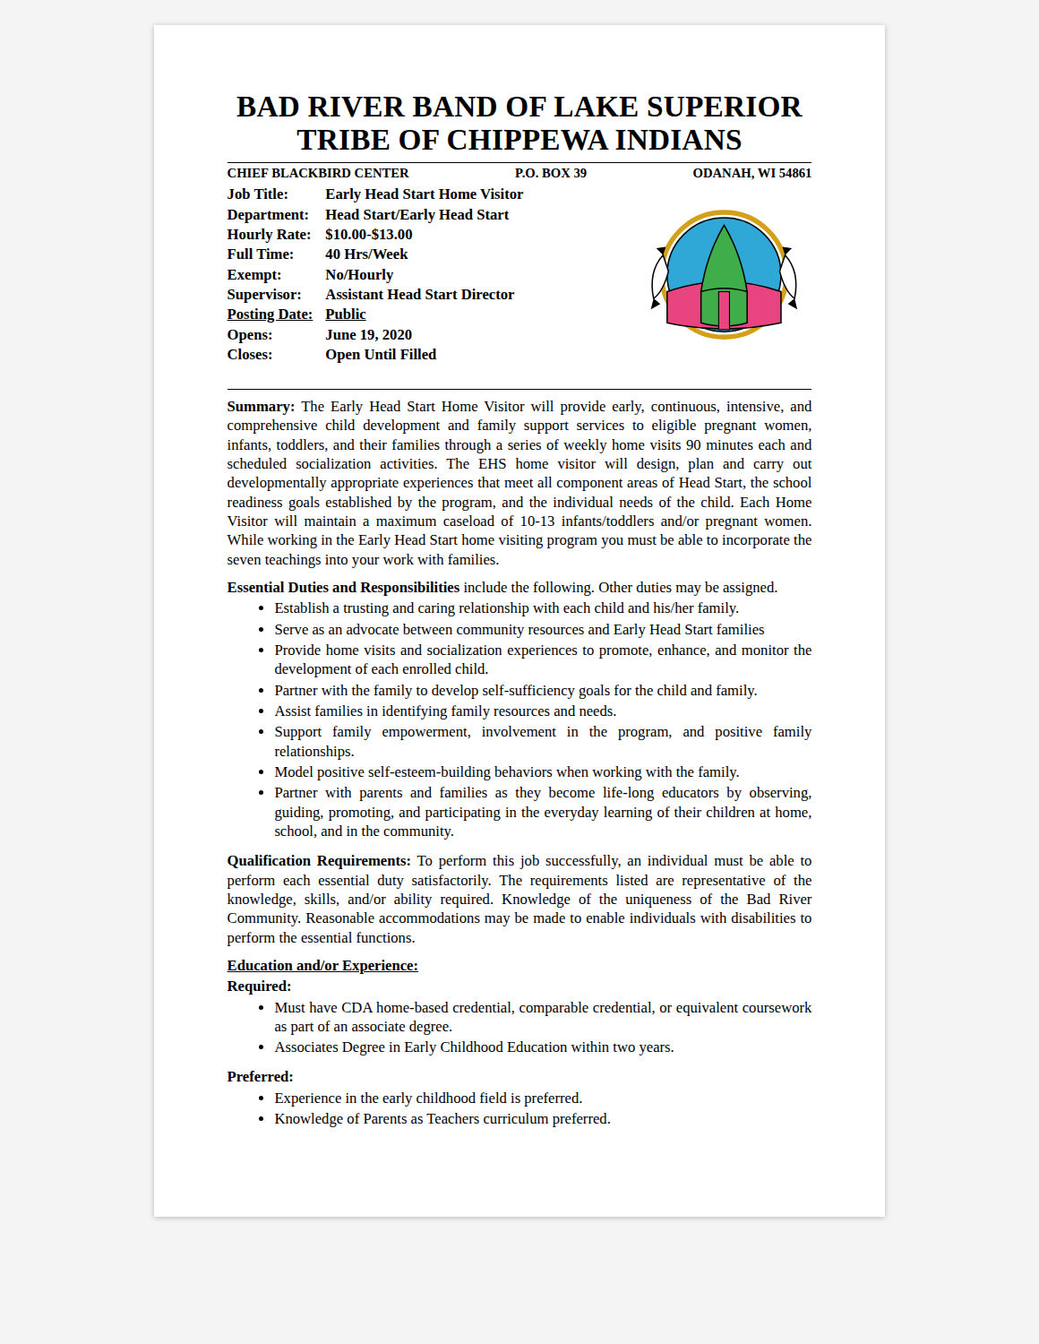BAD RIVER BAND OF LAKE SUPERIOR
TRIBE OF CHIPPEWA INDIANS
CHIEF BLACKBIRD CENTER P.O. BOX 39 ODANAH, WI 54861
| Job Title: | Early Head Start Home Visitor |
| Department: | Head Start/Early Head Start |
| Hourly Rate: | $10.00-$13.00 |
| Full Time: | 40 Hrs/Week |
| Exempt: | No/Hourly |
| Supervisor: | Assistant Head Start Director |
| Posting Date: | Public |
| Opens: | June 19, 2020 |
| Closes: | Open Until Filled |
Summary: The Early Head Start Home Visitor will provide early, continuous, intensive, and comprehensive child development and family support services to eligible pregnant women, infants, toddlers, and their families through a series of weekly home visits 90 minutes each and scheduled socialization activities. The EHS home visitor will design, plan and carry out developmentally appropriate experiences that meet all component areas of Head Start, the school readiness goals established by the program, and the individual needs of the child. Each Home Visitor will maintain a maximum caseload of 10-13 infants/toddlers and/or pregnant women. While working in the Early Head Start home visiting program you must be able to incorporate the seven teachings into your work with families.
Essential Duties and Responsibilities include the following. Other duties may be assigned.
Establish a trusting and caring relationship with each child and his/her family.
Serve as an advocate between community resources and Early Head Start families
Provide home visits and socialization experiences to promote, enhance, and monitor the development of each enrolled child.
Partner with the family to develop self-sufficiency goals for the child and family.
Assist families in identifying family resources and needs.
Support family empowerment, involvement in the program, and positive family relationships.
Model positive self-esteem-building behaviors when working with the family.
Partner with parents and families as they become life-long educators by observing, guiding, promoting, and participating in the everyday learning of their children at home, school, and in the community.
Qualification Requirements: To perform this job successfully, an individual must be able to perform each essential duty satisfactorily. The requirements listed are representative of the knowledge, skills, and/or ability required. Knowledge of the uniqueness of the Bad River Community. Reasonable accommodations may be made to enable individuals with disabilities to perform the essential functions.
Education and/or Experience:
Required:
Must have CDA home-based credential, comparable credential, or equivalent coursework as part of an associate degree.
Associates Degree in Early Childhood Education within two years.
Preferred:
Experience in the early childhood field is preferred.
Knowledge of Parents as Teachers curriculum preferred.